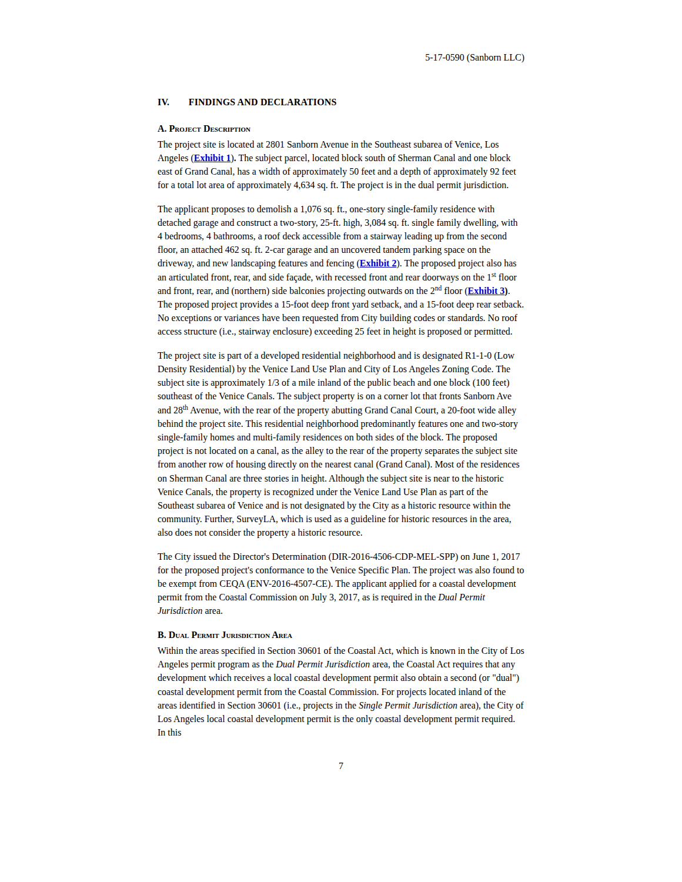5-17-0590 (Sanborn LLC)
IV. FINDINGS AND DECLARATIONS
A. Project Description
The project site is located at 2801 Sanborn Avenue in the Southeast subarea of Venice, Los Angeles (Exhibit 1). The subject parcel, located block south of Sherman Canal and one block east of Grand Canal, has a width of approximately 50 feet and a depth of approximately 92 feet for a total lot area of approximately 4,634 sq. ft. The project is in the dual permit jurisdiction.
The applicant proposes to demolish a 1,076 sq. ft., one-story single-family residence with detached garage and construct a two-story, 25-ft. high, 3,084 sq. ft. single family dwelling, with 4 bedrooms, 4 bathrooms, a roof deck accessible from a stairway leading up from the second floor, an attached 462 sq. ft. 2-car garage and an uncovered tandem parking space on the driveway, and new landscaping features and fencing (Exhibit 2). The proposed project also has an articulated front, rear, and side façade, with recessed front and rear doorways on the 1st floor and front, rear, and (northern) side balconies projecting outwards on the 2nd floor (Exhibit 3). The proposed project provides a 15-foot deep front yard setback, and a 15-foot deep rear setback. No exceptions or variances have been requested from City building codes or standards. No roof access structure (i.e., stairway enclosure) exceeding 25 feet in height is proposed or permitted.
The project site is part of a developed residential neighborhood and is designated R1-1-0 (Low Density Residential) by the Venice Land Use Plan and City of Los Angeles Zoning Code. The subject site is approximately 1/3 of a mile inland of the public beach and one block (100 feet) southeast of the Venice Canals. The subject property is on a corner lot that fronts Sanborn Ave and 28th Avenue, with the rear of the property abutting Grand Canal Court, a 20-foot wide alley behind the project site. This residential neighborhood predominantly features one and two-story single-family homes and multi-family residences on both sides of the block. The proposed project is not located on a canal, as the alley to the rear of the property separates the subject site from another row of housing directly on the nearest canal (Grand Canal). Most of the residences on Sherman Canal are three stories in height. Although the subject site is near to the historic Venice Canals, the property is recognized under the Venice Land Use Plan as part of the Southeast subarea of Venice and is not designated by the City as a historic resource within the community. Further, SurveyLA, which is used as a guideline for historic resources in the area, also does not consider the property a historic resource.
The City issued the Director's Determination (DIR-2016-4506-CDP-MEL-SPP) on June 1, 2017 for the proposed project's conformance to the Venice Specific Plan. The project was also found to be exempt from CEQA (ENV-2016-4507-CE). The applicant applied for a coastal development permit from the Coastal Commission on July 3, 2017, as is required in the Dual Permit Jurisdiction area.
B. Dual Permit Jurisdiction Area
Within the areas specified in Section 30601 of the Coastal Act, which is known in the City of Los Angeles permit program as the Dual Permit Jurisdiction area, the Coastal Act requires that any development which receives a local coastal development permit also obtain a second (or "dual") coastal development permit from the Coastal Commission. For projects located inland of the areas identified in Section 30601 (i.e., projects in the Single Permit Jurisdiction area), the City of Los Angeles local coastal development permit is the only coastal development permit required. In this
7